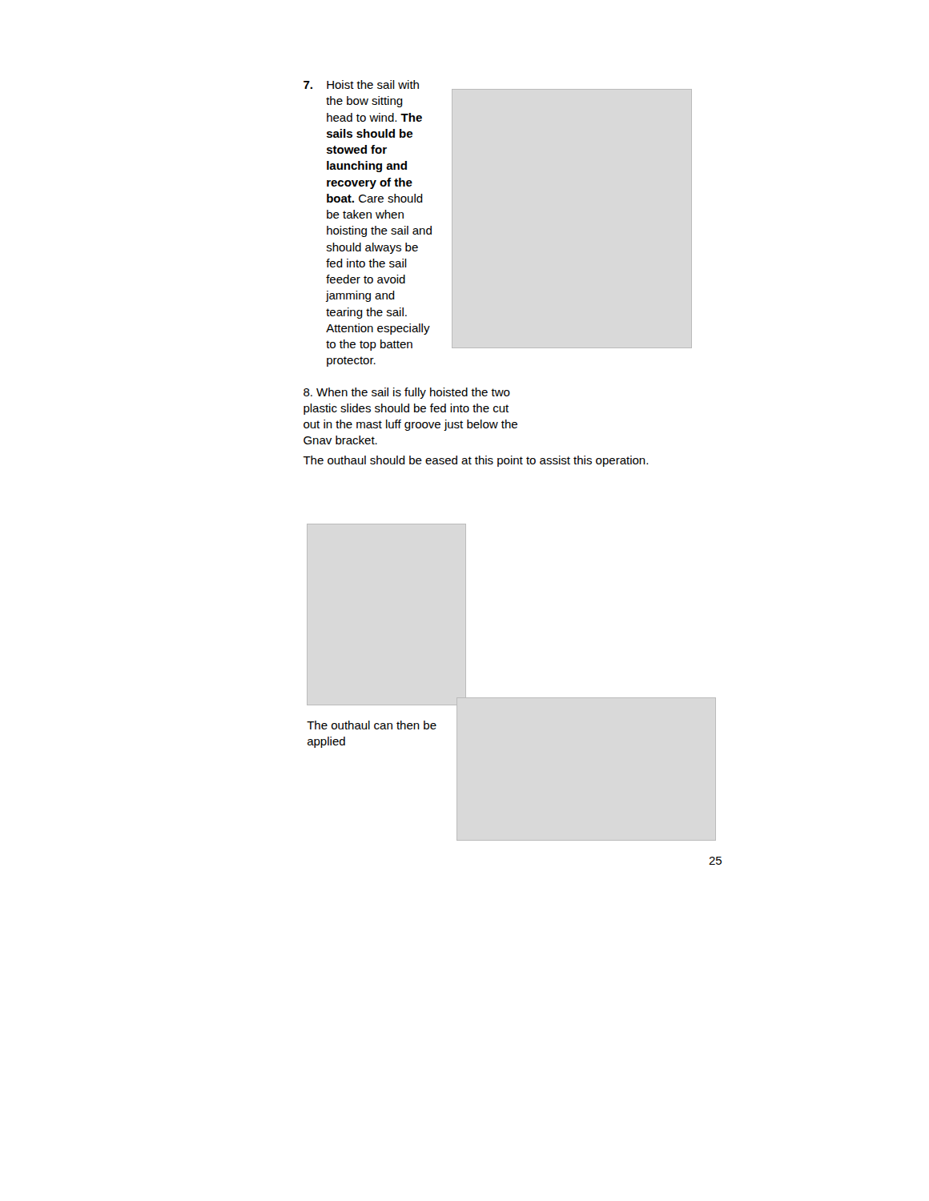7. Hoist the sail with the bow sitting head to wind. The sails should be stowed for launching and recovery of the boat. Care should be taken when hoisting the sail and should always be fed into the sail feeder to avoid jamming and tearing the sail. Attention especially to the top batten protector.
8. When the sail is fully hoisted the two plastic slides should be fed into the cut out in the mast luff groove just below the Gnav bracket.
The outhaul should be eased at this point to assist this operation.
The outhaul can then be applied
25